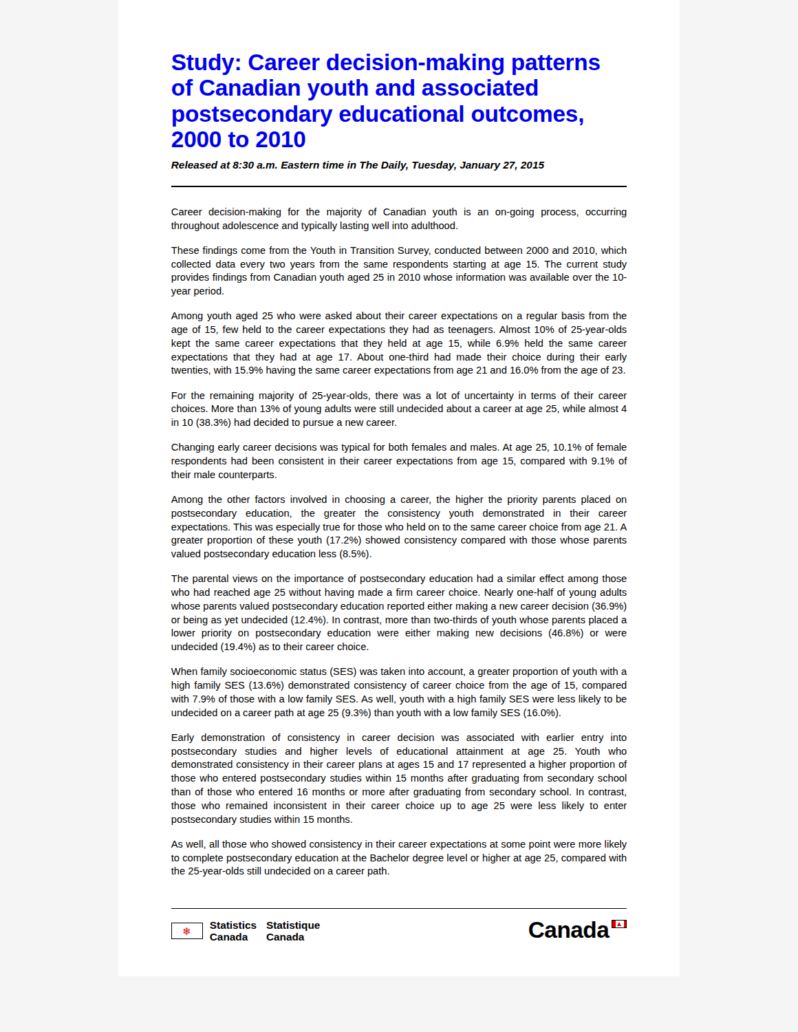Study: Career decision-making patterns of Canadian youth and associated postsecondary educational outcomes, 2000 to 2010
Released at 8:30 a.m. Eastern time in The Daily, Tuesday, January 27, 2015
Career decision-making for the majority of Canadian youth is an on-going process, occurring throughout adolescence and typically lasting well into adulthood.
These findings come from the Youth in Transition Survey, conducted between 2000 and 2010, which collected data every two years from the same respondents starting at age 15. The current study provides findings from Canadian youth aged 25 in 2010 whose information was available over the 10-year period.
Among youth aged 25 who were asked about their career expectations on a regular basis from the age of 15, few held to the career expectations they had as teenagers. Almost 10% of 25-year-olds kept the same career expectations that they held at age 15, while 6.9% held the same career expectations that they had at age 17. About one-third had made their choice during their early twenties, with 15.9% having the same career expectations from age 21 and 16.0% from the age of 23.
For the remaining majority of 25-year-olds, there was a lot of uncertainty in terms of their career choices. More than 13% of young adults were still undecided about a career at age 25, while almost 4 in 10 (38.3%) had decided to pursue a new career.
Changing early career decisions was typical for both females and males. At age 25, 10.1% of female respondents had been consistent in their career expectations from age 15, compared with 9.1% of their male counterparts.
Among the other factors involved in choosing a career, the higher the priority parents placed on postsecondary education, the greater the consistency youth demonstrated in their career expectations. This was especially true for those who held on to the same career choice from age 21. A greater proportion of these youth (17.2%) showed consistency compared with those whose parents valued postsecondary education less (8.5%).
The parental views on the importance of postsecondary education had a similar effect among those who had reached age 25 without having made a firm career choice. Nearly one-half of young adults whose parents valued postsecondary education reported either making a new career decision (36.9%) or being as yet undecided (12.4%). In contrast, more than two-thirds of youth whose parents placed a lower priority on postsecondary education were either making new decisions (46.8%) or were undecided (19.4%) as to their career choice.
When family socioeconomic status (SES) was taken into account, a greater proportion of youth with a high family SES (13.6%) demonstrated consistency of career choice from the age of 15, compared with 7.9% of those with a low family SES. As well, youth with a high family SES were less likely to be undecided on a career path at age 25 (9.3%) than youth with a low family SES (16.0%).
Early demonstration of consistency in career decision was associated with earlier entry into postsecondary studies and higher levels of educational attainment at age 25. Youth who demonstrated consistency in their career plans at ages 15 and 17 represented a higher proportion of those who entered postsecondary studies within 15 months after graduating from secondary school than of those who entered 16 months or more after graduating from secondary school. In contrast, those who remained inconsistent in their career choice up to age 25 were less likely to enter postsecondary studies within 15 months.
As well, all those who showed consistency in their career expectations at some point were more likely to complete postsecondary education at the Bachelor degree level or higher at age 25, compared with the 25-year-olds still undecided on a career path.
❄
Statistics
Canada Statistique
Canada
Canada